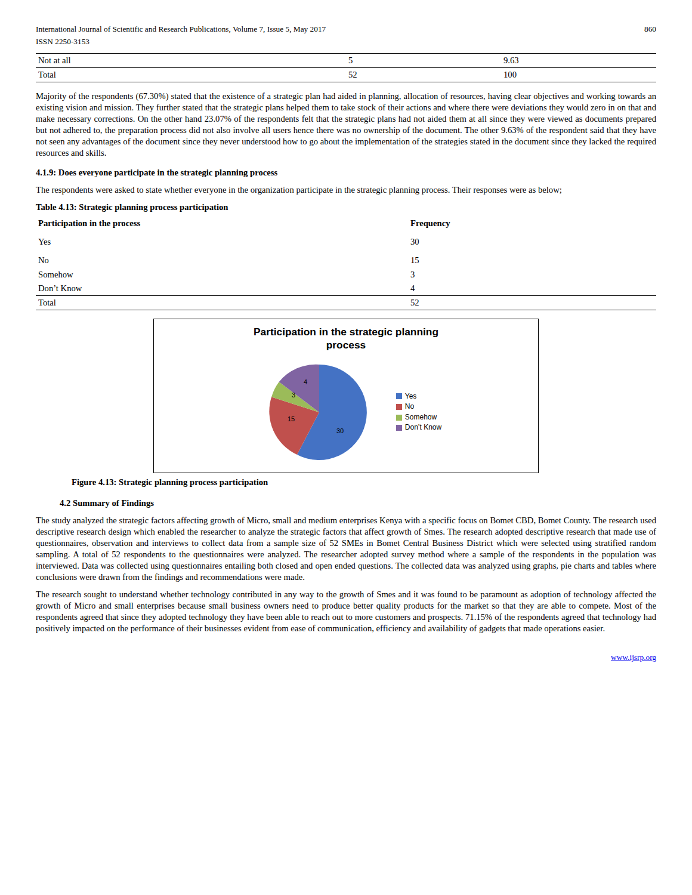860 International Journal of Scientific and Research Publications, Volume 7, Issue 5, May 2017
ISSN 2250-3153
| Not at all | 5 | 9.63 |
| Total | 52 | 100 |
Majority of the respondents (67.30%) stated that the existence of a strategic plan had aided in planning, allocation of resources, having clear objectives and working towards an existing vision and mission. They further stated that the strategic plans helped them to take stock of their actions and where there were deviations they would zero in on that and make necessary corrections. On the other hand 23.07% of the respondents felt that the strategic plans had not aided them at all since they were viewed as documents prepared but not adhered to, the preparation process did not also involve all users hence there was no ownership of the document. The other 9.63% of the respondent said that they have not seen any advantages of the document since they never understood how to go about the implementation of the strategies stated in the document since they lacked the required resources and skills.
4.1.9: Does everyone participate in the strategic planning process
The respondents were asked to state whether everyone in the organization participate in the strategic planning process. Their responses were as below;
Table 4.13: Strategic planning process participation
| Participation in the process | Frequency |
| --- | --- |
| Yes | 30 |
| No | 15 |
| Somehow | 3 |
| Don’t Know | 4 |
| Total | 52 |
Participation in the strategic planning
process
30 15 3 4
Yes
No
Somehow
Don’t Know
Figure 4.13: Strategic planning process participation
4.2 Summary of Findings
The study analyzed the strategic factors affecting growth of Micro, small and medium enterprises Kenya with a specific focus on Bomet CBD, Bomet County. The research used descriptive research design which enabled the researcher to analyze the strategic factors that affect growth of Smes. The research adopted descriptive research that made use of questionnaires, observation and interviews to collect data from a sample size of 52 SMEs in Bomet Central Business District which were selected using stratified random sampling. A total of 52 respondents to the questionnaires were analyzed. The researcher adopted survey method where a sample of the respondents in the population was interviewed. Data was collected using questionnaires entailing both closed and open ended questions. The collected data was analyzed using graphs, pie charts and tables where conclusions were drawn from the findings and recommendations were made.
The research sought to understand whether technology contributed in any way to the growth of Smes and it was found to be paramount as adoption of technology affected the growth of Micro and small enterprises because small business owners need to produce better quality products for the market so that they are able to compete. Most of the respondents agreed that since they adopted technology they have been able to reach out to more customers and prospects. 71.15% of the respondents agreed that technology had positively impacted on the performance of their businesses evident from ease of communication, efficiency and availability of gadgets that made operations easier.
www.ijsrp.org